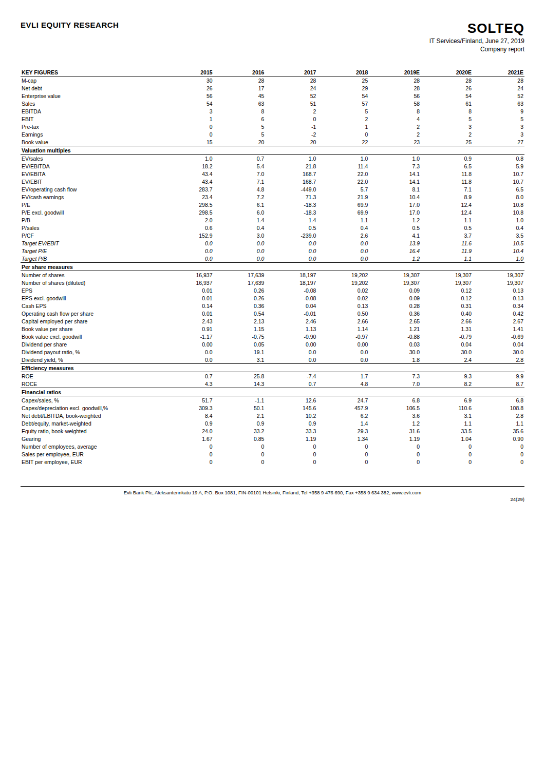EVLI EQUITY RESEARCH
SOLTEQ
IT Services/Finland, June 27, 2019
Company report
| KEY FIGURES | 2015 | 2016 | 2017 | 2018 | 2019E | 2020E | 2021E |
| --- | --- | --- | --- | --- | --- | --- | --- |
| M-cap | 30 | 28 | 28 | 25 | 28 | 28 | 28 |
| Net debt | 26 | 17 | 24 | 29 | 28 | 26 | 24 |
| Enterprise value | 56 | 45 | 52 | 54 | 56 | 54 | 52 |
| Sales | 54 | 63 | 51 | 57 | 58 | 61 | 63 |
| EBITDA | 3 | 8 | 2 | 5 | 8 | 8 | 9 |
| EBIT | 1 | 6 | 0 | 2 | 4 | 5 | 5 |
| Pre-tax | 0 | 5 | -1 | 1 | 2 | 3 | 3 |
| Earnings | 0 | 5 | -2 | 0 | 2 | 2 | 3 |
| Book value | 15 | 20 | 20 | 22 | 23 | 25 | 27 |
| Valuation multiples | | | | | | | |
| EV/sales | 1.0 | 0.7 | 1.0 | 1.0 | 1.0 | 0.9 | 0.8 |
| EV/EBITDA | 18.2 | 5.4 | 21.8 | 11.4 | 7.3 | 6.5 | 5.9 |
| EV/EBITA | 43.4 | 7.0 | 168.7 | 22.0 | 14.1 | 11.8 | 10.7 |
| EV/EBIT | 43.4 | 7.1 | 168.7 | 22.0 | 14.1 | 11.8 | 10.7 |
| EV/operating cash flow | 283.7 | 4.8 | -449.0 | 5.7 | 8.1 | 7.1 | 6.5 |
| EV/cash earnings | 23.4 | 7.2 | 71.3 | 21.9 | 10.4 | 8.9 | 8.0 |
| P/E | 298.5 | 6.1 | -18.3 | 69.9 | 17.0 | 12.4 | 10.8 |
| P/E excl. goodwill | 298.5 | 6.0 | -18.3 | 69.9 | 17.0 | 12.4 | 10.8 |
| P/B | 2.0 | 1.4 | 1.4 | 1.1 | 1.2 | 1.1 | 1.0 |
| P/sales | 0.6 | 0.4 | 0.5 | 0.4 | 0.5 | 0.5 | 0.4 |
| P/CF | 152.9 | 3.0 | -239.0 | 2.6 | 4.1 | 3.7 | 3.5 |
| Target EV/EBIT | 0.0 | 0.0 | 0.0 | 0.0 | 13.9 | 11.6 | 10.5 |
| Target P/E | 0.0 | 0.0 | 0.0 | 0.0 | 16.4 | 11.9 | 10.4 |
| Target P/B | 0.0 | 0.0 | 0.0 | 0.0 | 1.2 | 1.1 | 1.0 |
| Per share measures | | | | | | | |
| Number of shares | 16,937 | 17,639 | 18,197 | 19,202 | 19,307 | 19,307 | 19,307 |
| Number of shares (diluted) | 16,937 | 17,639 | 18,197 | 19,202 | 19,307 | 19,307 | 19,307 |
| EPS | 0.01 | 0.26 | -0.08 | 0.02 | 0.09 | 0.12 | 0.13 |
| EPS excl. goodwill | 0.01 | 0.26 | -0.08 | 0.02 | 0.09 | 0.12 | 0.13 |
| Cash EPS | 0.14 | 0.36 | 0.04 | 0.13 | 0.28 | 0.31 | 0.34 |
| Operating cash flow per share | 0.01 | 0.54 | -0.01 | 0.50 | 0.36 | 0.40 | 0.42 |
| Capital employed per share | 2.43 | 2.13 | 2.46 | 2.66 | 2.65 | 2.66 | 2.67 |
| Book value per share | 0.91 | 1.15 | 1.13 | 1.14 | 1.21 | 1.31 | 1.41 |
| Book value excl. goodwill | -1.17 | -0.75 | -0.90 | -0.97 | -0.88 | -0.79 | -0.69 |
| Dividend per share | 0.00 | 0.05 | 0.00 | 0.00 | 0.03 | 0.04 | 0.04 |
| Dividend payout ratio, % | 0.0 | 19.1 | 0.0 | 0.0 | 30.0 | 30.0 | 30.0 |
| Dividend yield, % | 0.0 | 3.1 | 0.0 | 0.0 | 1.8 | 2.4 | 2.8 |
| Efficiency measures | | | | | | | |
| ROE | 0.7 | 25.8 | -7.4 | 1.7 | 7.3 | 9.3 | 9.9 |
| ROCE | 4.3 | 14.3 | 0.7 | 4.8 | 7.0 | 8.2 | 8.7 |
| Financial ratios | | | | | | | |
| Capex/sales, % | 51.7 | -1.1 | 12.6 | 24.7 | 6.8 | 6.9 | 6.8 |
| Capex/depreciation excl. goodwill,% | 309.3 | 50.1 | 145.6 | 457.9 | 106.5 | 110.6 | 108.8 |
| Net debt/EBITDA, book-weighted | 8.4 | 2.1 | 10.2 | 6.2 | 3.6 | 3.1 | 2.8 |
| Debt/equity, market-weighted | 0.9 | 0.9 | 0.9 | 1.4 | 1.2 | 1.1 | 1.1 |
| Equity ratio, book-weighted | 24.0 | 33.2 | 33.3 | 29.3 | 31.6 | 33.5 | 35.6 |
| Gearing | 1.67 | 0.85 | 1.19 | 1.34 | 1.19 | 1.04 | 0.90 |
| Number of employees, average | 0 | 0 | 0 | 0 | 0 | 0 | 0 |
| Sales per employee, EUR | 0 | 0 | 0 | 0 | 0 | 0 | 0 |
| EBIT per employee, EUR | 0 | 0 | 0 | 0 | 0 | 0 | 0 |
Evli Bank Plc, Aleksanterinkatu 19 A, P.O. Box 1081, FIN-00101 Helsinki, Finland, Tel +358 9 476 690, Fax +358 9 634 382, www.evli.com
24(29)